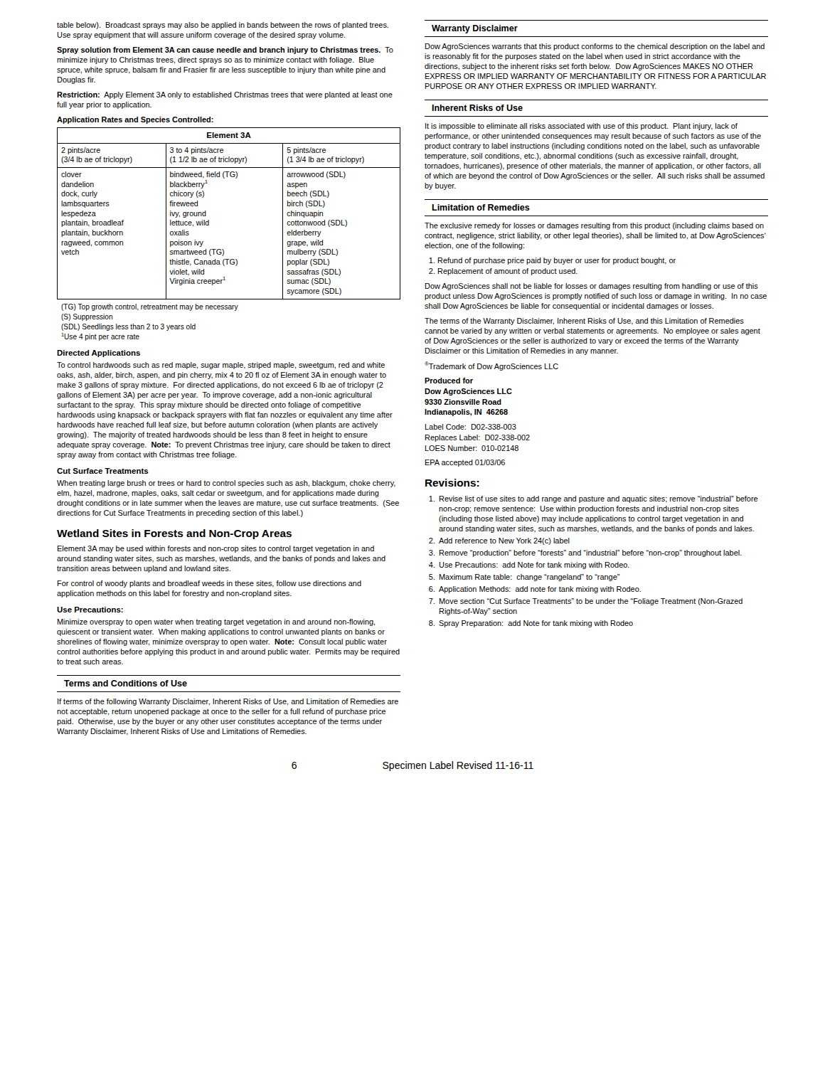table below). Broadcast sprays may also be applied in bands between the rows of planted trees. Use spray equipment that will assure uniform coverage of the desired spray volume.
Spray solution from Element 3A can cause needle and branch injury to Christmas trees. To minimize injury to Christmas trees, direct sprays so as to minimize contact with foliage. Blue spruce, white spruce, balsam fir and Frasier fir are less susceptible to injury than white pine and Douglas fir.
Restriction: Apply Element 3A only to established Christmas trees that were planted at least one full year prior to application.
Application Rates and Species Controlled:
| Element 3A |
| --- |
| 2 pints/acre (3/4 lb ae of triclopyr) | 3 to 4 pints/acre (1 1/2 lb ae of triclopyr) | 5 pints/acre (1 3/4 lb ae of triclopyr) |
| clover dandelion dock, curly lambsquarters lespedeza plantain, broadleaf plantain, buckhorn ragweed, common vetch | bindweed, field (TG) blackberry 1 chicory (s) fireweed ivy, ground lettuce, wild oxalis poison ivy smartweed (TG) thistle, Canada (TG) violet, wild Virginia creeper 1 | arrowwood (SDL) aspen beech (SDL) birch (SDL) chinquapin cottonwood (SDL) elderberry grape, wild mulberry (SDL) poplar (SDL) sassafras (SDL) sumac (SDL) sycamore (SDL) |
(TG) Top growth control, retreatment may be necessary
(S) Suppression
(SDL) Seedlings less than 2 to 3 years old
1Use 4 pint per acre rate
Directed Applications
To control hardwoods such as red maple, sugar maple, striped maple, sweetgum, red and white oaks, ash, alder, birch, aspen, and pin cherry, mix 4 to 20 fl oz of Element 3A in enough water to make 3 gallons of spray mixture. For directed applications, do not exceed 6 lb ae of triclopyr (2 gallons of Element 3A) per acre per year. To improve coverage, add a non-ionic agricultural surfactant to the spray. This spray mixture should be directed onto foliage of competitive hardwoods using knapsack or backpack sprayers with flat fan nozzles or equivalent any time after hardwoods have reached full leaf size, but before autumn coloration (when plants are actively growing). The majority of treated hardwoods should be less than 8 feet in height to ensure adequate spray coverage. Note: To prevent Christmas tree injury, care should be taken to direct spray away from contact with Christmas tree foliage.
Cut Surface Treatments
When treating large brush or trees or hard to control species such as ash, blackgum, choke cherry, elm, hazel, madrone, maples, oaks, salt cedar or sweetgum, and for applications made during drought conditions or in late summer when the leaves are mature, use cut surface treatments. (See directions for Cut Surface Treatments in preceding section of this label.)
Wetland Sites in Forests and Non-Crop Areas
Element 3A may be used within forests and non-crop sites to control target vegetation in and around standing water sites, such as marshes, wetlands, and the banks of ponds and lakes and transition areas between upland and lowland sites.
For control of woody plants and broadleaf weeds in these sites, follow use directions and application methods on this label for forestry and non-cropland sites.
Use Precautions:
Minimize overspray to open water when treating target vegetation in and around non-flowing, quiescent or transient water. When making applications to control unwanted plants on banks or shorelines of flowing water, minimize overspray to open water. Note: Consult local public water control authorities before applying this product in and around public water. Permits may be required to treat such areas.
Terms and Conditions of Use
If terms of the following Warranty Disclaimer, Inherent Risks of Use, and Limitation of Remedies are not acceptable, return unopened package at once to the seller for a full refund of purchase price paid. Otherwise, use by the buyer or any other user constitutes acceptance of the terms under Warranty Disclaimer, Inherent Risks of Use and Limitations of Remedies.
Warranty Disclaimer
Dow AgroSciences warrants that this product conforms to the chemical description on the label and is reasonably fit for the purposes stated on the label when used in strict accordance with the directions, subject to the inherent risks set forth below. Dow AgroSciences MAKES NO OTHER EXPRESS OR IMPLIED WARRANTY OF MERCHANTABILITY OR FITNESS FOR A PARTICULAR PURPOSE OR ANY OTHER EXPRESS OR IMPLIED WARRANTY.
Inherent Risks of Use
It is impossible to eliminate all risks associated with use of this product. Plant injury, lack of performance, or other unintended consequences may result because of such factors as use of the product contrary to label instructions (including conditions noted on the label, such as unfavorable temperature, soil conditions, etc.), abnormal conditions (such as excessive rainfall, drought, tornadoes, hurricanes), presence of other materials, the manner of application, or other factors, all of which are beyond the control of Dow AgroSciences or the seller. All such risks shall be assumed by buyer.
Limitation of Remedies
The exclusive remedy for losses or damages resulting from this product (including claims based on contract, negligence, strict liability, or other legal theories), shall be limited to, at Dow AgroSciences‘ election, one of the following:
Refund of purchase price paid by buyer or user for product bought, or
Replacement of amount of product used.
Dow AgroSciences shall not be liable for losses or damages resulting from handling or use of this product unless Dow AgroSciences is promptly notified of such loss or damage in writing. In no case shall Dow AgroSciences be liable for consequential or incidental damages or losses.
The terms of the Warranty Disclaimer, Inherent Risks of Use, and this Limitation of Remedies cannot be varied by any written or verbal statements or agreements. No employee or sales agent of Dow AgroSciences or the seller is authorized to vary or exceed the terms of the Warranty Disclaimer or this Limitation of Remedies in any manner.
®Trademark of Dow AgroSciences LLC
Produced for
Dow AgroSciences LLC
9330 Zionsville Road
Indianapolis, IN 46268
Label Code: D02-338-003
Replaces Label: D02-338-002
LOES Number: 010-02148
EPA accepted 01/03/06
Revisions:
Revise list of use sites to add range and pasture and aquatic sites; remove “industrial” before non-crop; remove sentence: Use within production forests and industrial non-crop sites (including those listed above) may include applications to control target vegetation in and around standing water sites, such as marshes, wetlands, and the banks of ponds and lakes.
Add reference to New York 24(c) label
Remove “production” before “forests” and “industrial” before “non-crop” throughout label.
Use Precautions: add Note for tank mixing with Rodeo.
Maximum Rate table: change “rangeland” to “range”
Application Methods: add note for tank mixing with Rodeo.
Move section “Cut Surface Treatments” to be under the “Foliage Treatment (Non-Grazed Rights-of-Way” section
Spray Preparation: add Note for tank mixing with Rodeo
6 Specimen Label Revised 11-16-11